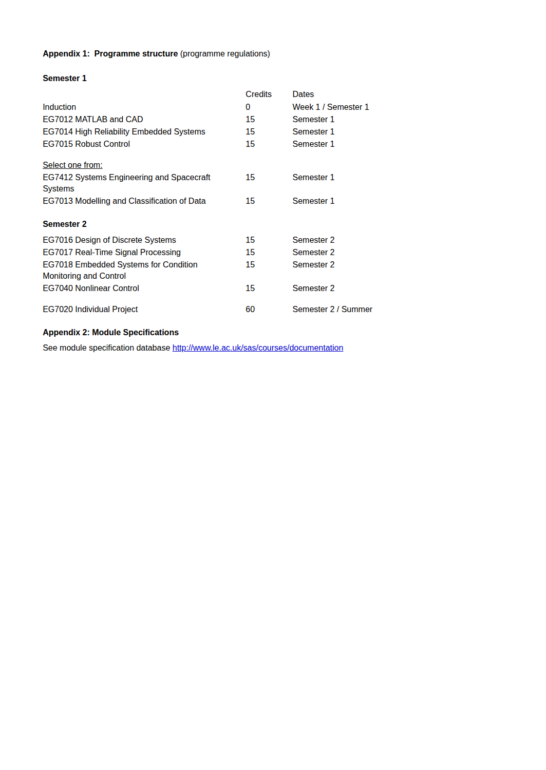Appendix 1: Programme structure (programme regulations)
Semester 1
| | Credits | Dates |
| Induction | 0 | Week 1 / Semester 1 |
| EG7012 MATLAB and CAD | 15 | Semester 1 |
| EG7014 High Reliability Embedded Systems | 15 | Semester 1 |
| EG7015 Robust Control | 15 | Semester 1 |
Select one from:
| EG7412 Systems Engineering and Spacecraft Systems | 15 | Semester 1 |
| EG7013 Modelling and Classification of Data | 15 | Semester 1 |
Semester 2
| EG7016 Design of Discrete Systems | 15 | Semester 2 |
| EG7017 Real-Time Signal Processing | 15 | Semester 2 |
| EG7018 Embedded Systems for Condition Monitoring and Control | 15 | Semester 2 |
| EG7040 Nonlinear Control | 15 | Semester 2 |
| EG7020 Individual Project | 60 | Semester 2 / Summer |
Appendix 2: Module Specifications
See module specification database http://www.le.ac.uk/sas/courses/documentation